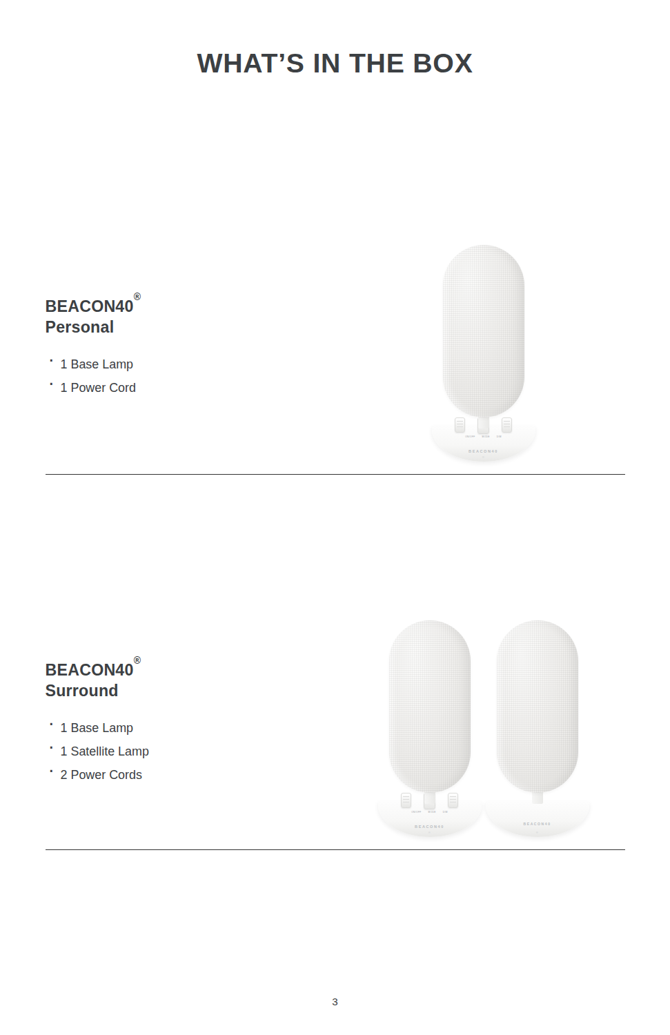WHAT’S IN THE BOX
BEACON40®
Personal
1 Base Lamp
1 Power Cord
on/off mode dim
BEACON40
®
BEACON40®
Surround
1 Base Lamp
1 Satellite Lamp
2 Power Cords
on/off mode dim
BEACON40
®
BEACON40
®
3